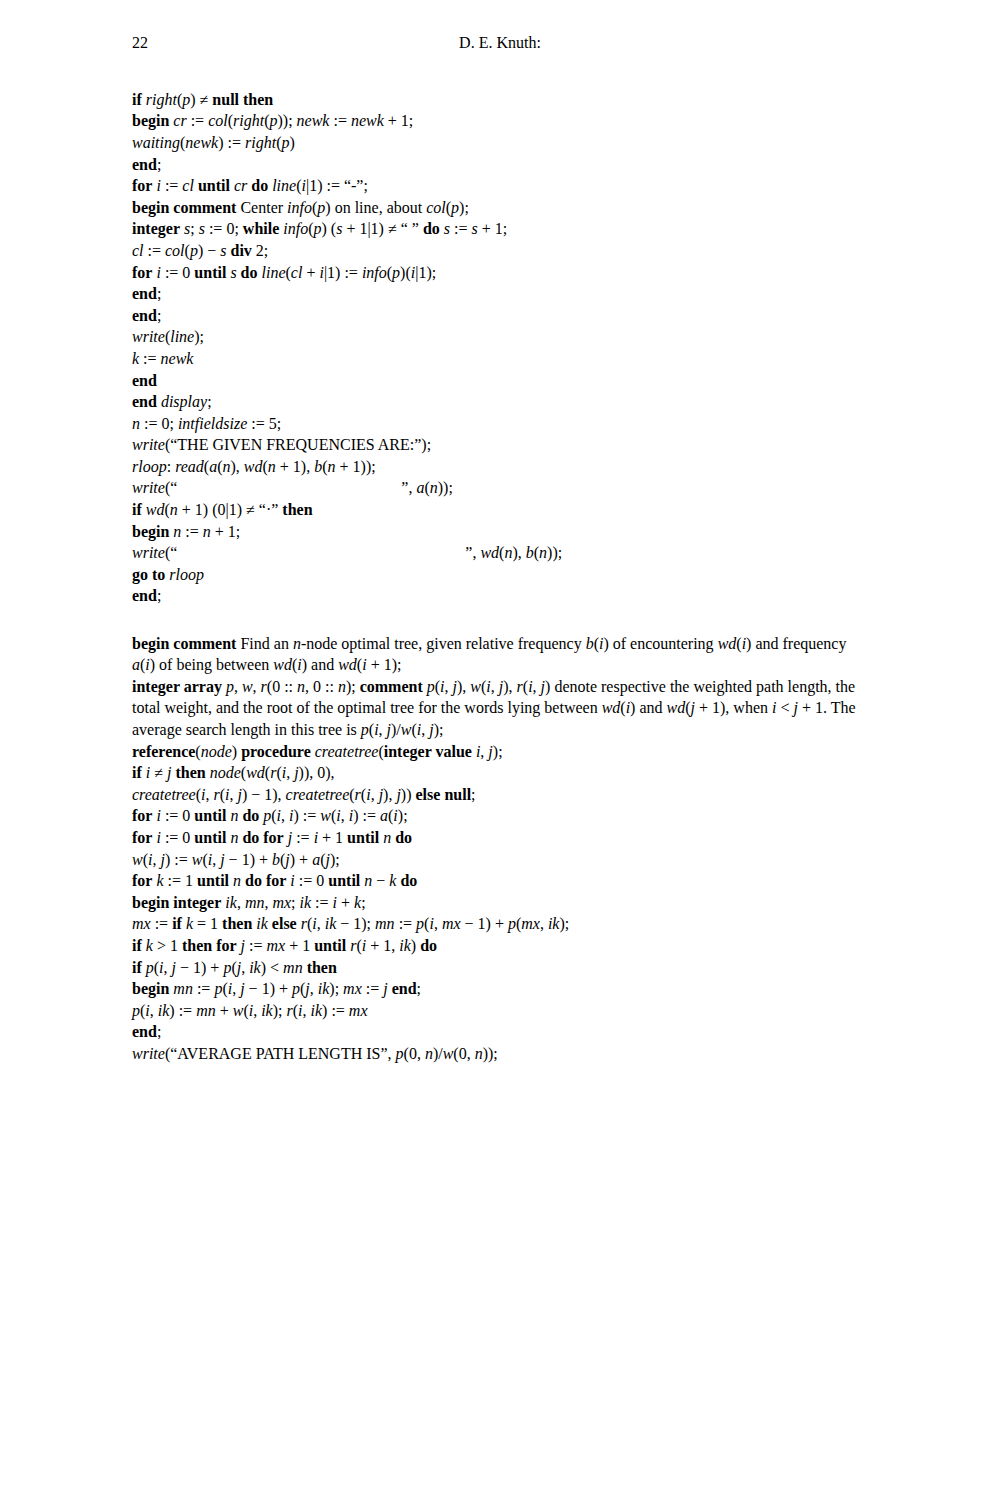22
D. E. Knuth:
if right(p) ≠ null then
begin cr := col(right(p)); newk := newk + 1;
waiting(newk) := right(p)
end;
for i := cl until cr do line(i|1) := “-”;
begin comment Center info(p) on line, about col(p);
integer s; s := 0; while info(p) (s + 1|1) ≠ “ ” do s := s + 1;
cl := col(p) − s div 2;
for i := 0 until s do line(cl + i|1) := info(p)(i|1);
end;
end;
write(line);
k := newk
end
end display;
n := 0; intfieldsize := 5;
write(“THE GIVEN FREQUENCIES ARE:”);
rloop: read(a(n), wd(n + 1), b(n + 1));
write(“ ”, a(n));
if wd(n + 1) (0|1) ≠ “·” then
begin n := n + 1;
write(“ ”, wd(n), b(n));
go to rloop
end;
begin comment Find an n-node optimal tree, given relative frequency b(i) of encountering wd(i) and frequency a(i) of being between wd(i) and wd(i + 1);
integer array p, w, r(0 :: n, 0 :: n); comment p(i, j), w(i, j), r(i, j) denote respective the weighted path length, the total weight, and the root of the optimal tree for the words lying between wd(i) and wd(j + 1), when i < j + 1. The average search length in this tree is p(i, j)/w(i, j);
reference(node) procedure createtree(integer value i, j);
if i ≠ j then node(wd(r(i, j)), 0),
createtree(i, r(i, j) − 1), createtree(r(i, j), j)) else null;
for i := 0 until n do p(i, i) := w(i, i) := a(i);
for i := 0 until n do for j := i + 1 until n do
w(i, j) := w(i, j − 1) + b(j) + a(j);
for k := 1 until n do for i := 0 until n − k do
begin integer ik, mn, mx; ik := i + k;
mx := if k = 1 then ik else r(i, ik − 1); mn := p(i, mx − 1) + p(mx, ik);
if k > 1 then for j := mx + 1 until r(i + 1, ik) do
if p(i, j − 1) + p(j, ik) < mn then
begin mn := p(i, j − 1) + p(j, ik); mx := j end;
p(i, ik) := mn + w(i, ik); r(i, ik) := mx
end;
write(“AVERAGE PATH LENGTH IS”, p(0, n)/w(0, n));